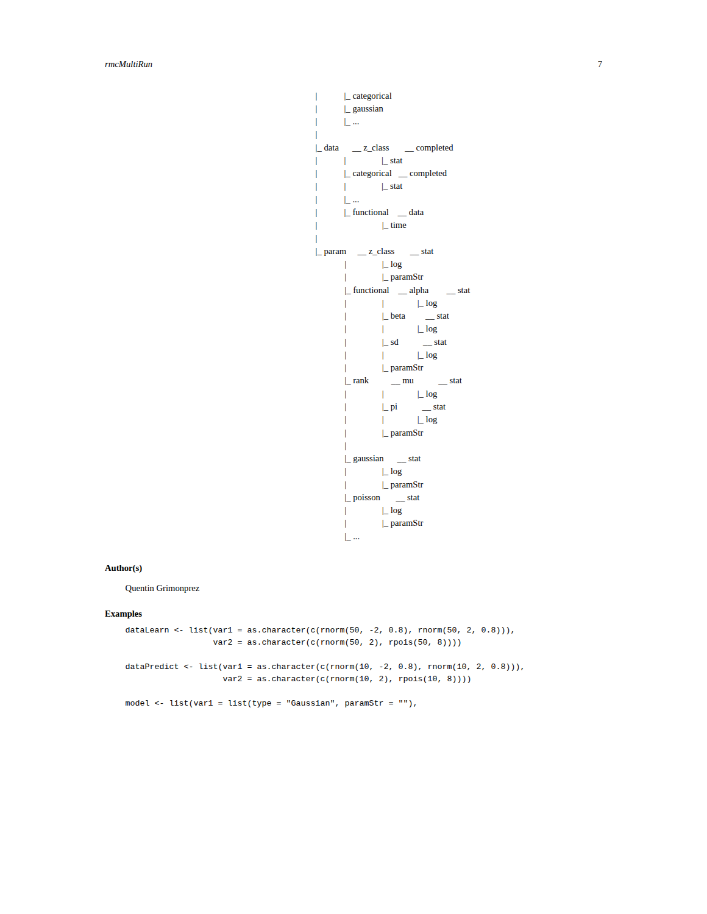rmcMultiRun 7
|            |_ categorical
|            |_ gaussian
|            |_ ...
|
|_ data      __ z_class       __ completed
|            |                |_ stat
|            |_ categorical   __ completed
|            |                |_ stat
|            |_ ...
|            |_ functional    __ data
|                             |_ time
|
|_ param     __ z_class       __ stat
             |                |_ log
             |                |_ paramStr
             |_ functional    __ alpha        __ stat
             |                |               |_ log
             |                |_ beta         __ stat
             |                |               |_ log
             |                |_ sd           __ stat
             |                |               |_ log
             |                |_ paramStr
             |_ rank          __ mu           __ stat
             |                |               |_ log
             |                |_ pi           __ stat
             |                |               |_ log
             |                |_ paramStr
             |
             |_ gaussian      __ stat
             |                |_ log
             |                |_ paramStr
             |_ poisson       __ stat
             |                |_ log
             |                |_ paramStr
             |_ ...
Author(s)
Quentin Grimonprez
Examples
dataLearn <- list(var1 = as.character(c(rnorm(50, -2, 0.8), rnorm(50, 2, 0.8))),
                  var2 = as.character(c(rnorm(50, 2), rpois(50, 8))))

dataPredict <- list(var1 = as.character(c(rnorm(10, -2, 0.8), rnorm(10, 2, 0.8))),
                    var2 = as.character(c(rnorm(10, 2), rpois(10, 8))))

model <- list(var1 = list(type = "Gaussian", paramStr = ""),